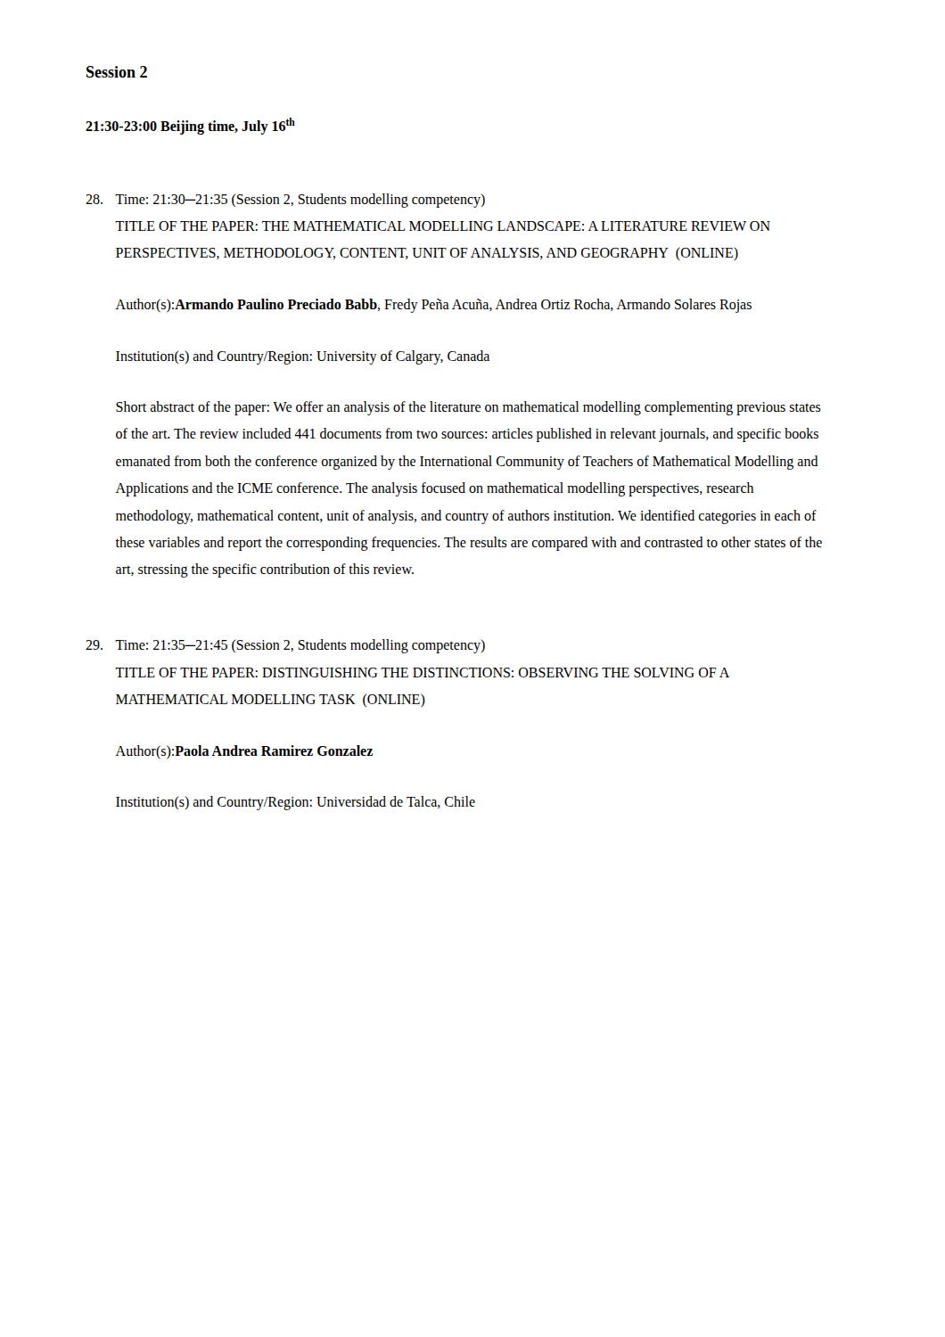Session 2
21:30-23:00 Beijing time, July 16th
Time: 21:30─21:35 (Session 2, Students modelling competency)
Title of the Paper: THE MATHEMATICAL MODELLING LANDSCAPE: A LITERATURE REVIEW ON PERSPECTIVES, METHODOLOGY, CONTENT, UNIT OF ANALYSIS, AND GEOGRAPHY (online)
Author(s):Armando Paulino Preciado Babb, Fredy Peña Acuña, Andrea Ortiz Rocha, Armando Solares Rojas
Institution(s) and Country/Region: University of Calgary, Canada
Short abstract of the paper: We offer an analysis of the literature on mathematical modelling complementing previous states of the art. The review included 441 documents from two sources: articles published in relevant journals, and specific books emanated from both the conference organized by the International Community of Teachers of Mathematical Modelling and Applications and the ICME conference. The analysis focused on mathematical modelling perspectives, research methodology, mathematical content, unit of analysis, and country of authors institution. We identified categories in each of these variables and report the corresponding frequencies. The results are compared with and contrasted to other states of the art, stressing the specific contribution of this review.
Time: 21:35─21:45 (Session 2, Students modelling competency)
Title of the Paper: DISTINGUISHING THE DISTINCTIONS: OBSERVING THE SOLVING OF A MATHEMATICAL MODELLING TASK (online)
Author(s):Paola Andrea Ramirez Gonzalez
Institution(s) and Country/Region: Universidad de Talca, Chile